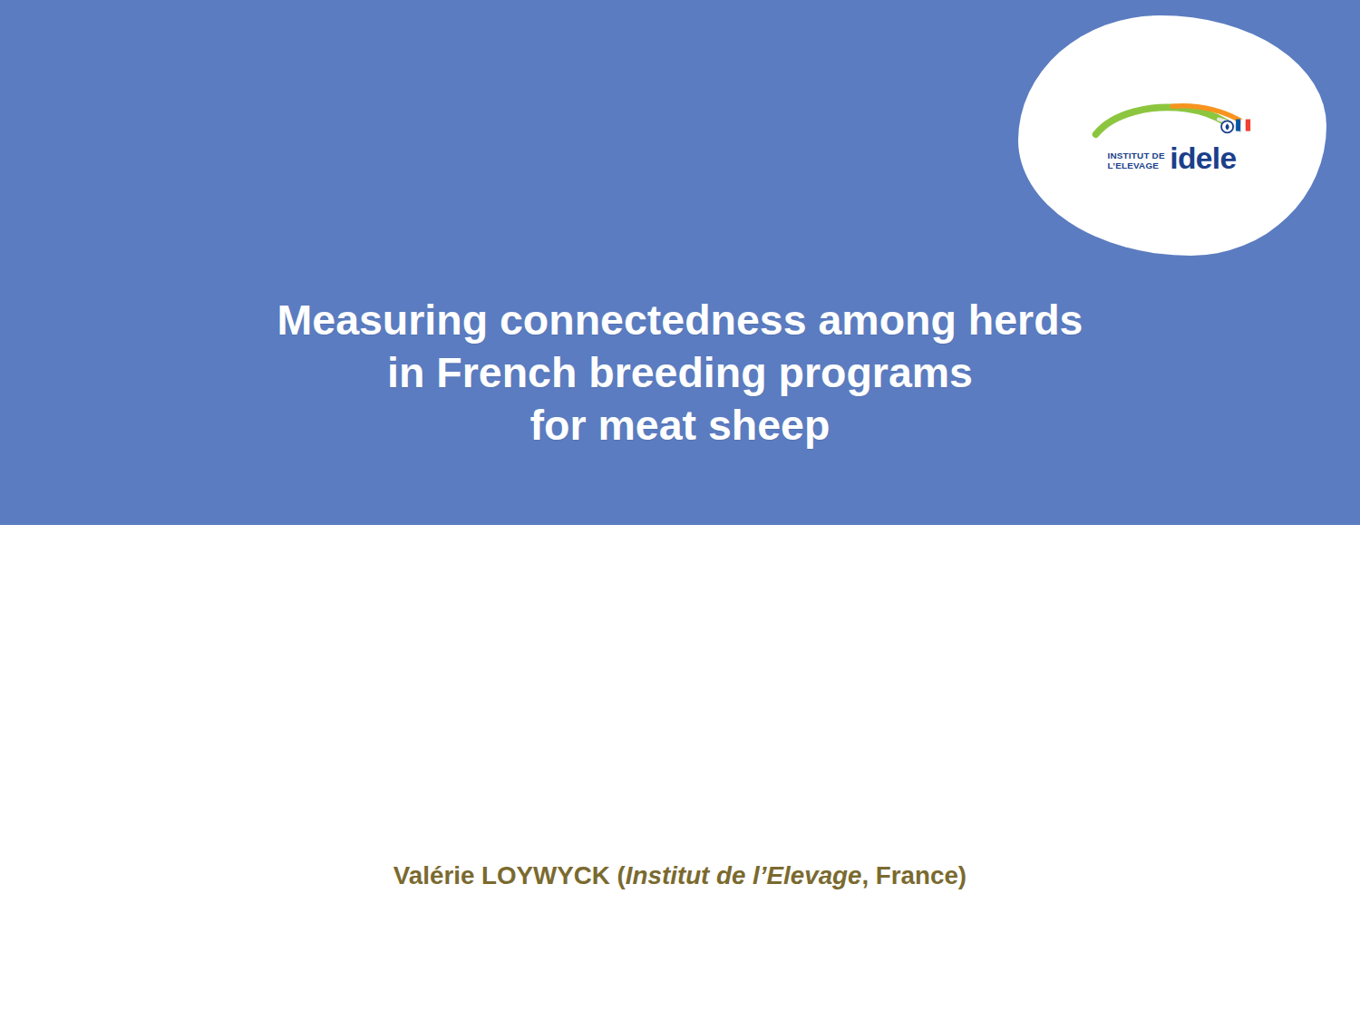INSTITUT DE
L’ELEVAGE idele
Measuring connectedness among herds
in French breeding programs
for meat sheep
Valérie LOYWYCK (Institut de l’Elevage, France)